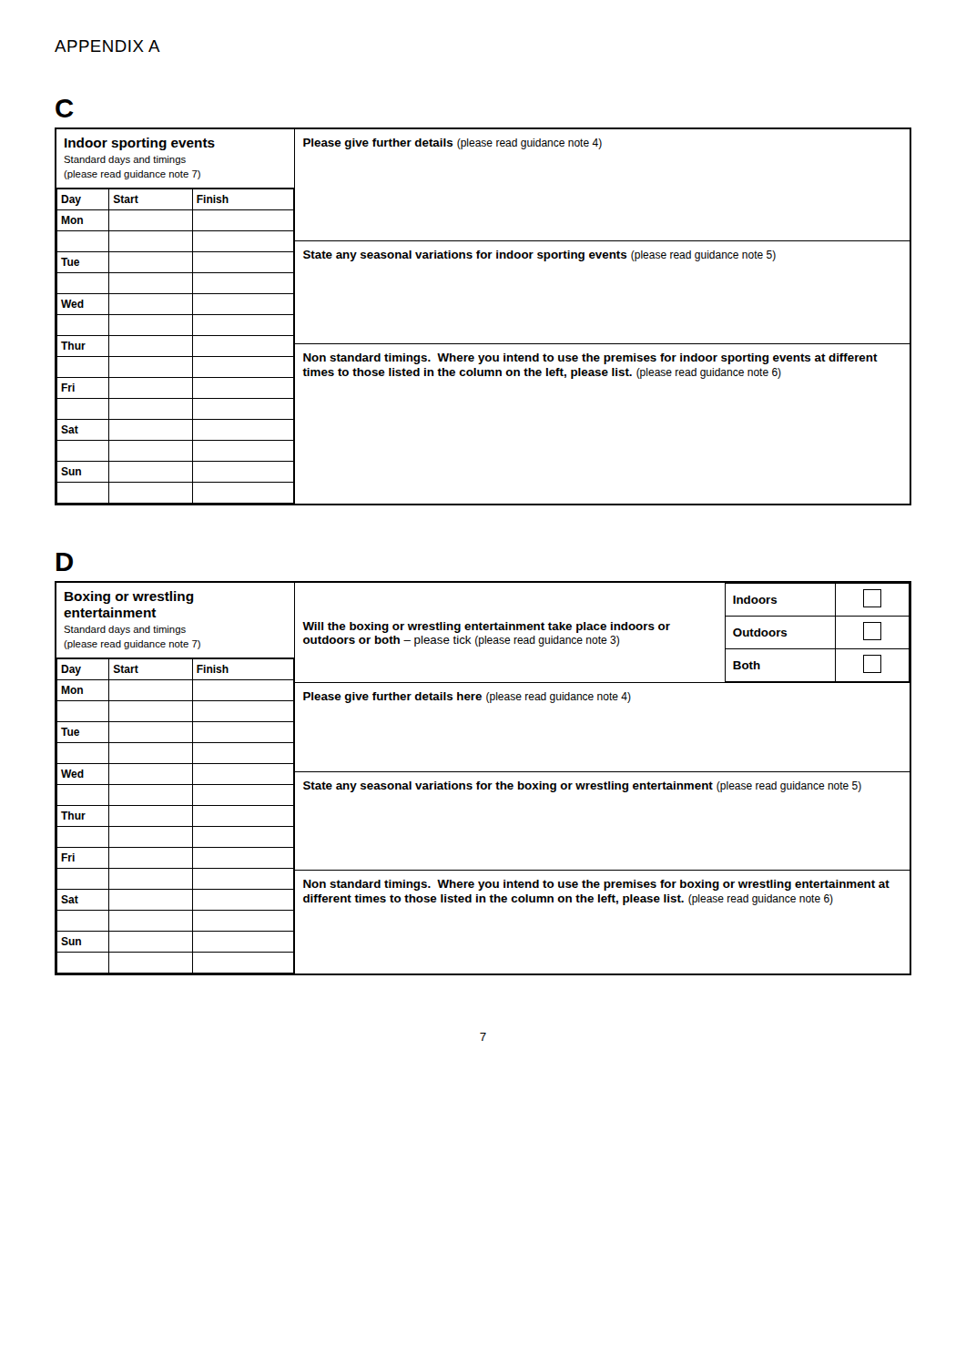APPENDIX A
C
| Indoor sporting events Standard days and timings (please read guidance note 7) / Day / Start / Finish / / --- / --- / --- / / Mon / / / / Tue / / / / Wed / / / / Thur / / / / Fri / / / / Sat / / / / Sun / / / | Please give further details (please read guidance note 4) State any seasonal variations for indoor sporting events (please read guidance note 5) Non standard timings. Where you intend to use the premises for indoor sporting events at different times to those listed in the column on the left, please list. (please read guidance note 6) |
D
| Boxing or wrestling entertainment Standard days and timings (please read guidance note 7) / Day / Start / Finish / / --- / --- / --- / / Mon / / / / Tue / / / / Wed / / / / Thur / / / / Fri / / / / Sat / / / / Sun / / / | / Will the boxing or wrestling entertainment take place indoors or outdoors or both – please tick (please read guidance note 3) / Indoors / / / Outdoors / / / Both / / Please give further details here (please read guidance note 4) State any seasonal variations for the boxing or wrestling entertainment (please read guidance note 5) Non standard timings. Where you intend to use the premises for boxing or wrestling entertainment at different times to those listed in the column on the left, please list. (please read guidance note 6) |
7